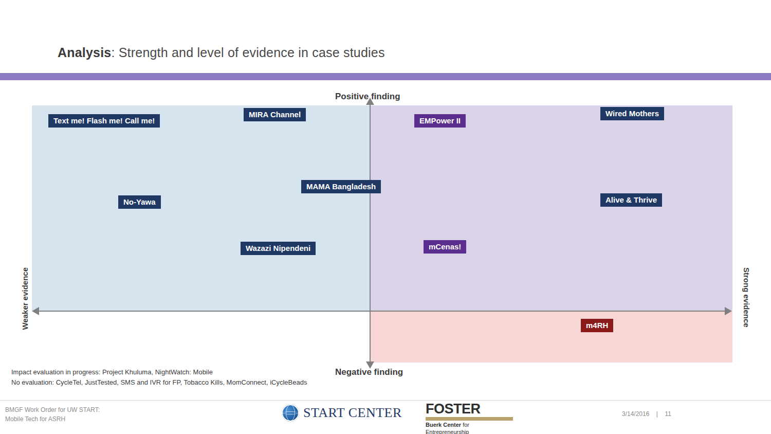Analysis: Strength and level of evidence in case studies
Positive finding
Negative finding
Weaker evidence
Strong evidence
Text me! Flash me! Call me!
MIRA Channel
EMPower II
Wired Mothers
MAMA Bangladesh
No-Yawa
Alive & Thrive
Wazazi Nipendeni
mCenas!
m4RH
Impact evaluation in progress: Project Khuluma, NightWatch: Mobile
No evaluation: CycleTel, JustTested, SMS and IVR for FP, Tobacco Kills, MomConnect, iCycleBeads
BMGF Work Order for UW START:
Mobile Tech for ASRH
START CENTER
FOSTER
Buerk Center for
Entrepreneurship
3/14/2016|11